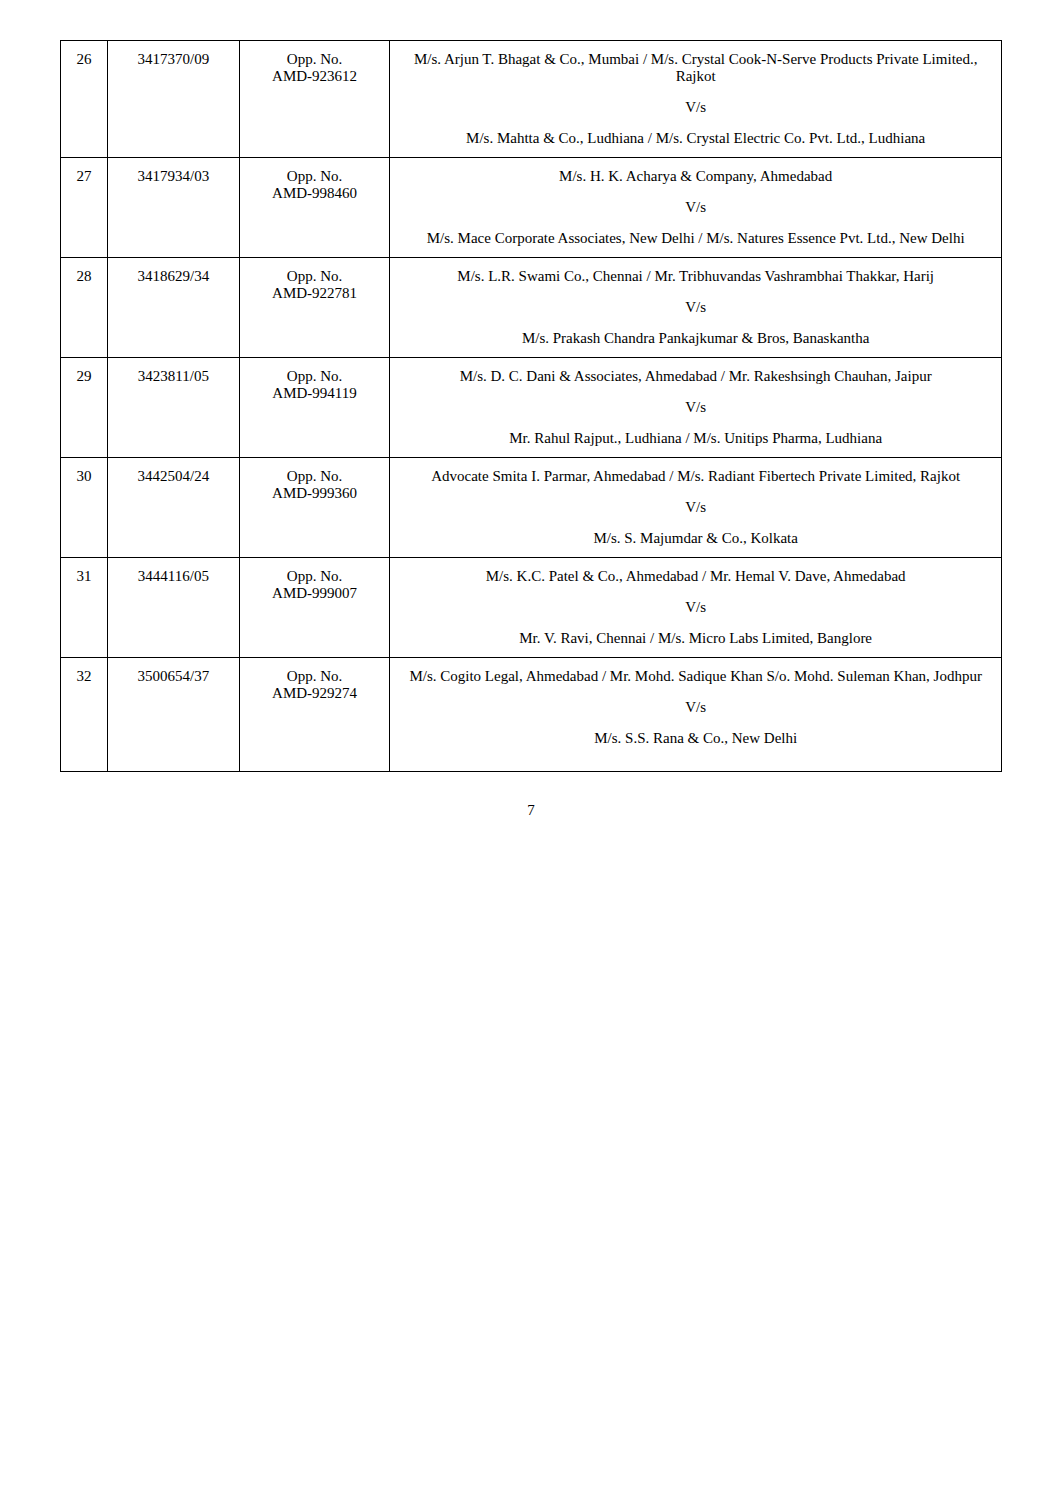| 26 | 3417370/09 | Opp. No. AMD-923612 | M/s. Arjun T. Bhagat & Co., Mumbai / M/s. Crystal Cook-N-Serve Products Private Limited., Rajkot V/s M/s. Mahtta & Co., Ludhiana / M/s. Crystal Electric Co. Pvt. Ltd., Ludhiana |
| 27 | 3417934/03 | Opp. No. AMD-998460 | M/s. H. K. Acharya & Company, Ahmedabad V/s M/s. Mace Corporate Associates, New Delhi / M/s. Natures Essence Pvt. Ltd., New Delhi |
| 28 | 3418629/34 | Opp. No. AMD-922781 | M/s. L.R. Swami Co., Chennai / Mr. Tribhuvandas Vashrambhai Thakkar, Harij V/s M/s. Prakash Chandra Pankajkumar & Bros, Banaskantha |
| 29 | 3423811/05 | Opp. No. AMD-994119 | M/s. D. C. Dani & Associates, Ahmedabad / Mr. Rakeshsingh Chauhan, Jaipur V/s Mr. Rahul Rajput., Ludhiana / M/s. Unitips Pharma, Ludhiana |
| 30 | 3442504/24 | Opp. No. AMD-999360 | Advocate Smita I. Parmar, Ahmedabad / M/s. Radiant Fibertech Private Limited, Rajkot V/s M/s. S. Majumdar & Co., Kolkata |
| 31 | 3444116/05 | Opp. No. AMD-999007 | M/s. K.C. Patel & Co., Ahmedabad / Mr. Hemal V. Dave, Ahmedabad V/s Mr. V. Ravi, Chennai / M/s. Micro Labs Limited, Banglore |
| 32 | 3500654/37 | Opp. No. AMD-929274 | M/s. Cogito Legal, Ahmedabad / Mr. Mohd. Sadique Khan S/o. Mohd. Suleman Khan, Jodhpur V/s M/s. S.S. Rana & Co., New Delhi |
7